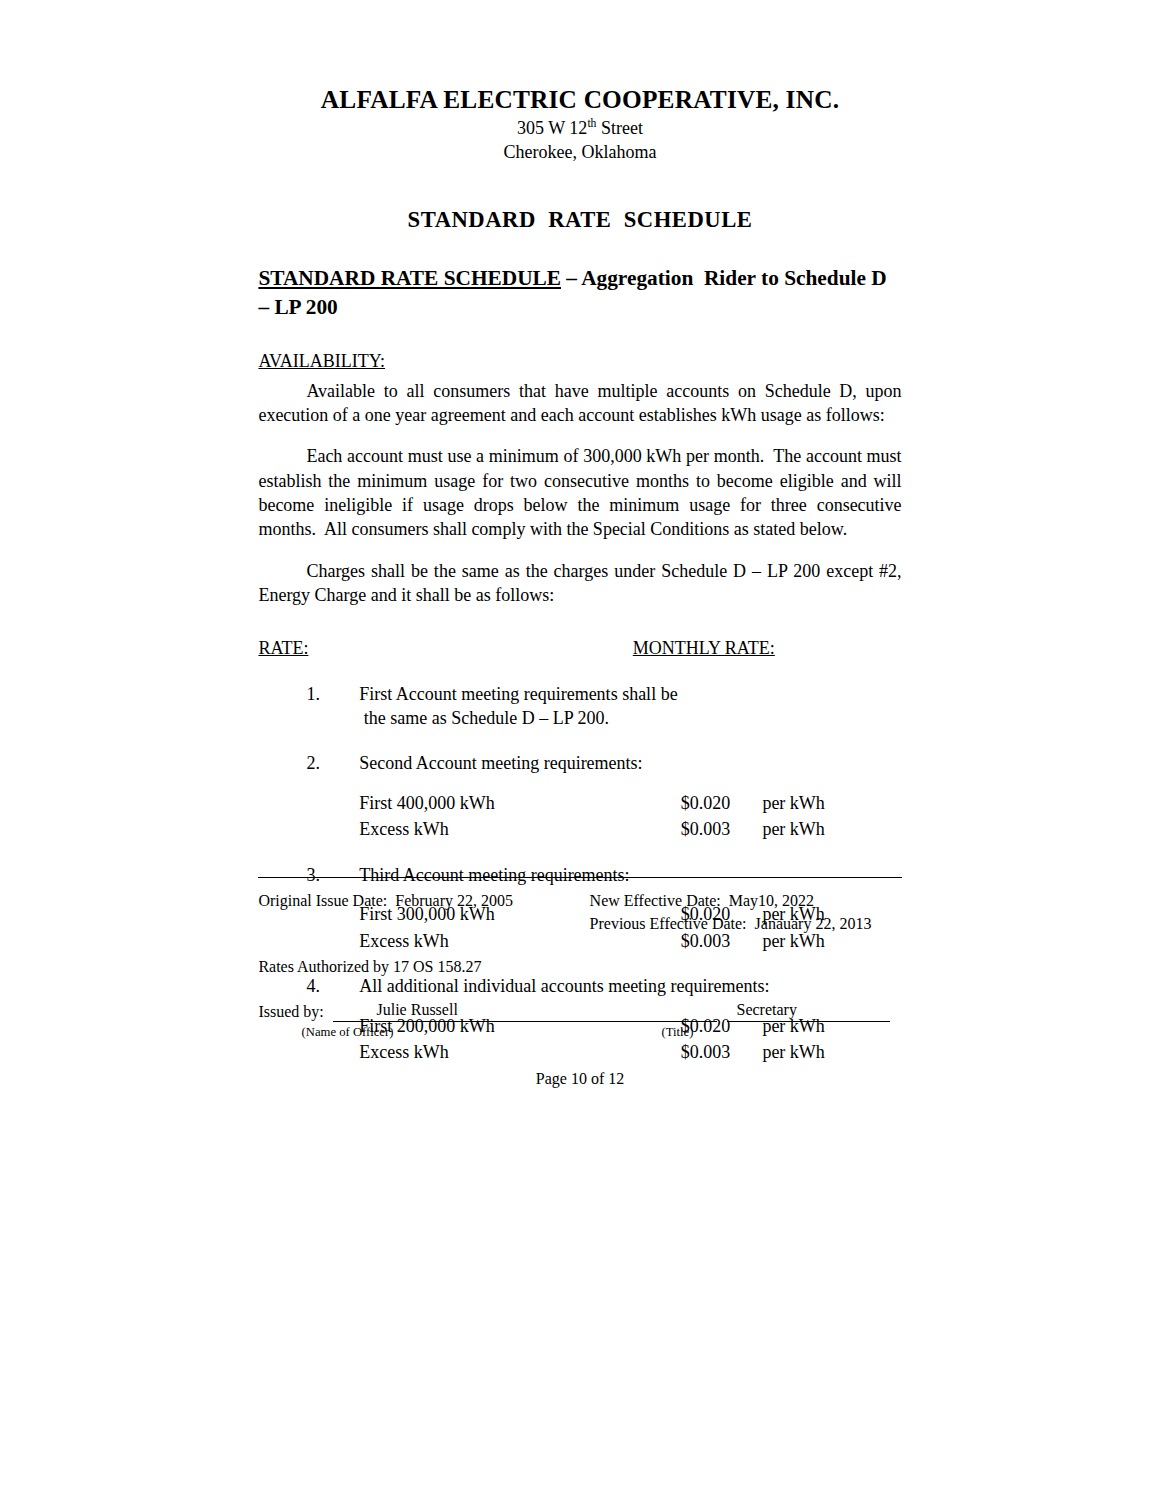ALFALFA ELECTRIC COOPERATIVE, INC.
305 W 12th Street
Cherokee, Oklahoma
STANDARD RATE SCHEDULE
STANDARD RATE SCHEDULE – Aggregation Rider to Schedule D – LP 200
AVAILABILITY:
Available to all consumers that have multiple accounts on Schedule D, upon execution of a one year agreement and each account establishes kWh usage as follows:
Each account must use a minimum of 300,000 kWh per month. The account must establish the minimum usage for two consecutive months to become eligible and will become ineligible if usage drops below the minimum usage for three consecutive months. All consumers shall comply with the Special Conditions as stated below.
Charges shall be the same as the charges under Schedule D – LP 200 except #2, Energy Charge and it shall be as follows:
RATE:
MONTHLY RATE:
1. First Account meeting requirements shall be
the same as Schedule D – LP 200.
2. Second Account meeting requirements:
First 400,000 kWh $0.020 per kWh
Excess kWh $0.003 per kWh
3. Third Account meeting requirements:
First 300,000 kWh $0.020 per kWh
Excess kWh $0.003 per kWh
4. All additional individual accounts meeting requirements:
First 200,000 kWh $0.020 per kWh
Excess kWh $0.003 per kWh
Original Issue Date: February 22, 2005
New Effective Date: May10, 2022
Previous Effective Date: Janauary 22, 2013
Rates Authorized by 17 OS 158.27
Issued by: Julie Russell Secretary
(Name of Officer) (Title)
Page 10 of 12